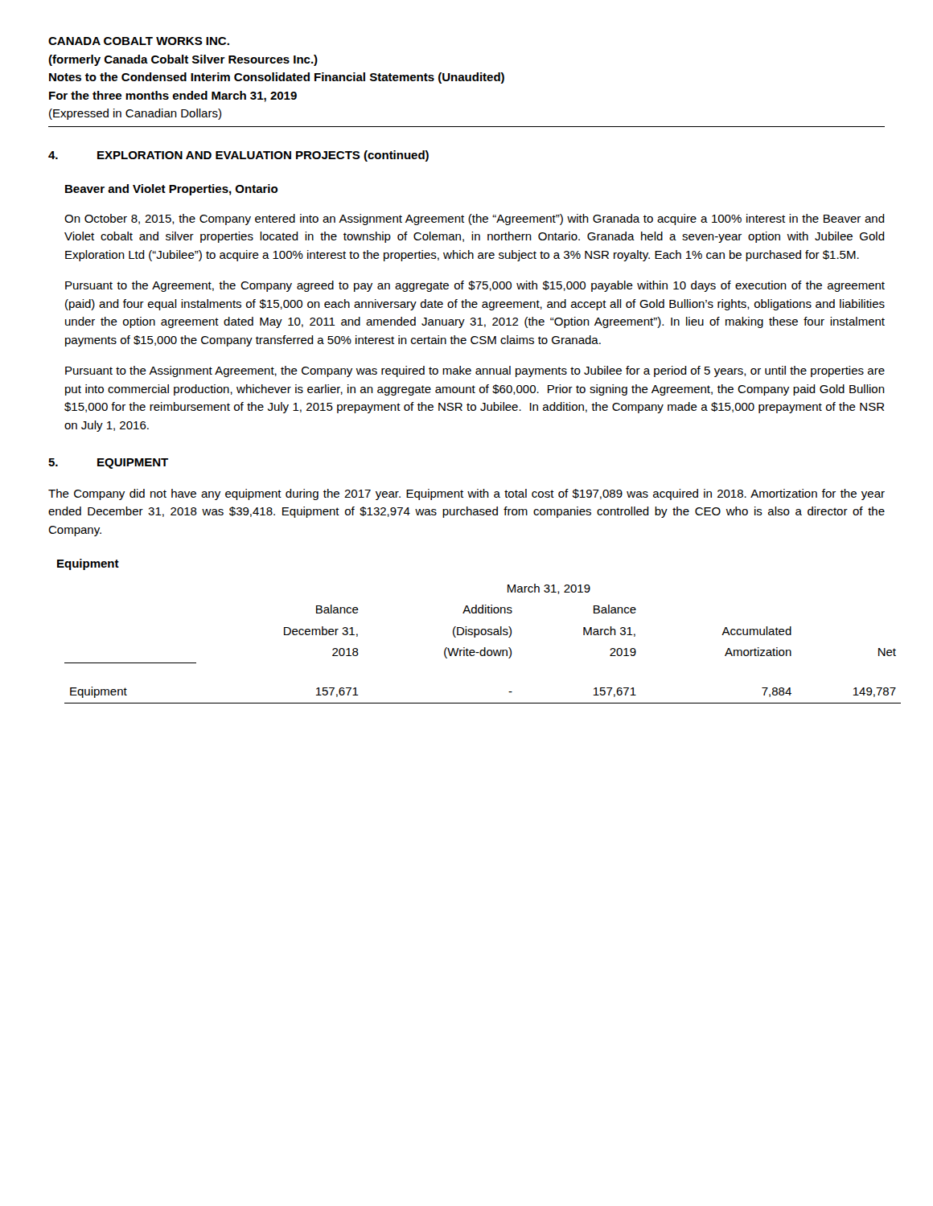CANADA COBALT WORKS INC.
(formerly Canada Cobalt Silver Resources Inc.)
Notes to the Condensed Interim Consolidated Financial Statements (Unaudited)
For the three months ended March 31, 2019
(Expressed in Canadian Dollars)
4. EXPLORATION AND EVALUATION PROJECTS (continued)
Beaver and Violet Properties, Ontario
On October 8, 2015, the Company entered into an Assignment Agreement (the “Agreement”) with Granada to acquire a 100% interest in the Beaver and Violet cobalt and silver properties located in the township of Coleman, in northern Ontario. Granada held a seven-year option with Jubilee Gold Exploration Ltd (“Jubilee”) to acquire a 100% interest to the properties, which are subject to a 3% NSR royalty. Each 1% can be purchased for $1.5M.
Pursuant to the Agreement, the Company agreed to pay an aggregate of $75,000 with $15,000 payable within 10 days of execution of the agreement (paid) and four equal instalments of $15,000 on each anniversary date of the agreement, and accept all of Gold Bullion’s rights, obligations and liabilities under the option agreement dated May 10, 2011 and amended January 31, 2012 (the “Option Agreement”). In lieu of making these four instalment payments of $15,000 the Company transferred a 50% interest in certain the CSM claims to Granada.
Pursuant to the Assignment Agreement, the Company was required to make annual payments to Jubilee for a period of 5 years, or until the properties are put into commercial production, whichever is earlier, in an aggregate amount of $60,000. Prior to signing the Agreement, the Company paid Gold Bullion $15,000 for the reimbursement of the July 1, 2015 prepayment of the NSR to Jubilee. In addition, the Company made a $15,000 prepayment of the NSR on July 1, 2016.
5. EQUIPMENT
The Company did not have any equipment during the 2017 year. Equipment with a total cost of $197,089 was acquired in 2018. Amortization for the year ended December 31, 2018 was $39,418. Equipment of $132,974 was purchased from companies controlled by the CEO who is also a director of the Company.
Equipment
| | March 31, 2019 |
| | Balance | Additions | Balance | | |
| | December 31, | (Disposals) | March 31, | Accumulated | |
| | 2018 | (Write-down) | 2019 | Amortization | Net |
| Equipment | 157,671 | - | 157,671 | 7,884 | 149,787 |